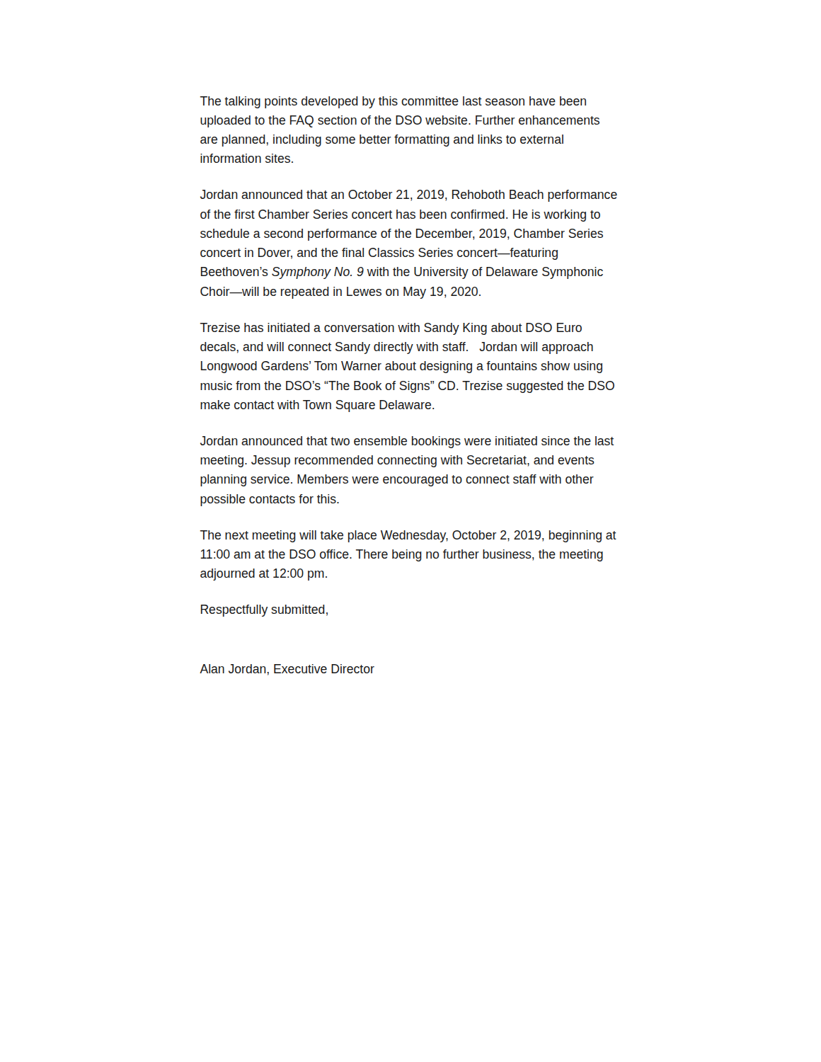The talking points developed by this committee last season have been uploaded to the FAQ section of the DSO website. Further enhancements are planned, including some better formatting and links to external information sites.
Jordan announced that an October 21, 2019, Rehoboth Beach performance of the first Chamber Series concert has been confirmed. He is working to schedule a second performance of the December, 2019, Chamber Series concert in Dover, and the final Classics Series concert—featuring Beethoven’s Symphony No. 9 with the University of Delaware Symphonic Choir—will be repeated in Lewes on May 19, 2020.
Trezise has initiated a conversation with Sandy King about DSO Euro decals, and will connect Sandy directly with staff. Jordan will approach Longwood Gardens’ Tom Warner about designing a fountains show using music from the DSO’s “The Book of Signs” CD. Trezise suggested the DSO make contact with Town Square Delaware.
Jordan announced that two ensemble bookings were initiated since the last meeting. Jessup recommended connecting with Secretariat, and events planning service. Members were encouraged to connect staff with other possible contacts for this.
The next meeting will take place Wednesday, October 2, 2019, beginning at 11:00 am at the DSO office. There being no further business, the meeting adjourned at 12:00 pm.
Respectfully submitted,
Alan Jordan, Executive Director